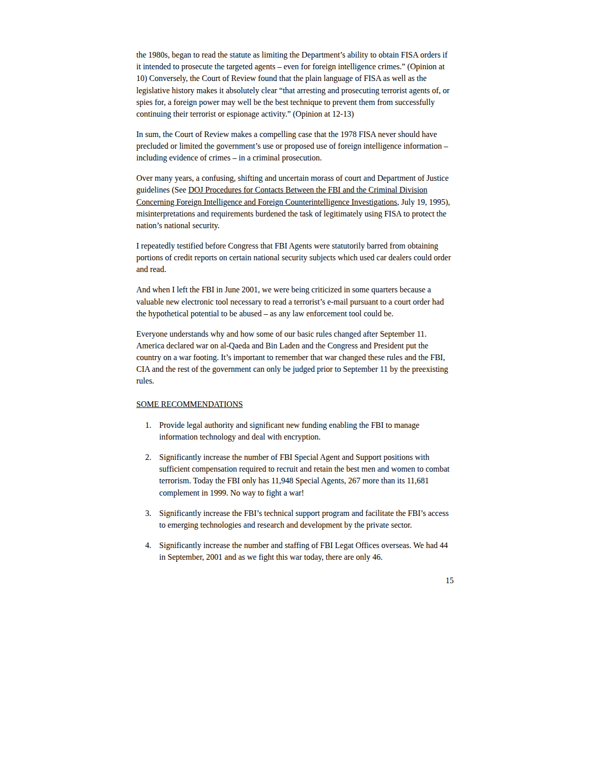the 1980s, began to read the statute as limiting the Department’s ability to obtain FISA orders if it intended to prosecute the targeted agents – even for foreign intelligence crimes.” (Opinion at 10) Conversely, the Court of Review found that the plain language of FISA as well as the legislative history makes it absolutely clear “that arresting and prosecuting terrorist agents of, or spies for, a foreign power may well be the best technique to prevent them from successfully continuing their terrorist or espionage activity.” (Opinion at 12-13)
In sum, the Court of Review makes a compelling case that the 1978 FISA never should have precluded or limited the government’s use or proposed use of foreign intelligence information – including evidence of crimes – in a criminal prosecution.
Over many years, a confusing, shifting and uncertain morass of court and Department of Justice guidelines (See DOJ Procedures for Contacts Between the FBI and the Criminal Division Concerning Foreign Intelligence and Foreign Counterintelligence Investigations, July 19, 1995), misinterpretations and requirements burdened the task of legitimately using FISA to protect the nation’s national security.
I repeatedly testified before Congress that FBI Agents were statutorily barred from obtaining portions of credit reports on certain national security subjects which used car dealers could order and read.
And when I left the FBI in June 2001, we were being criticized in some quarters because a valuable new electronic tool necessary to read a terrorist’s e-mail pursuant to a court order had the hypothetical potential to be abused – as any law enforcement tool could be.
Everyone understands why and how some of our basic rules changed after September 11. America declared war on al-Qaeda and Bin Laden and the Congress and President put the country on a war footing. It’s important to remember that war changed these rules and the FBI, CIA and the rest of the government can only be judged prior to September 11 by the preexisting rules.
SOME RECOMMENDATIONS
Provide legal authority and significant new funding enabling the FBI to manage information technology and deal with encryption.
Significantly increase the number of FBI Special Agent and Support positions with sufficient compensation required to recruit and retain the best men and women to combat terrorism. Today the FBI only has 11,948 Special Agents, 267 more than its 11,681 complement in 1999. No way to fight a war!
Significantly increase the FBI’s technical support program and facilitate the FBI’s access to emerging technologies and research and development by the private sector.
Significantly increase the number and staffing of FBI Legat Offices overseas. We had 44 in September, 2001 and as we fight this war today, there are only 46.
15